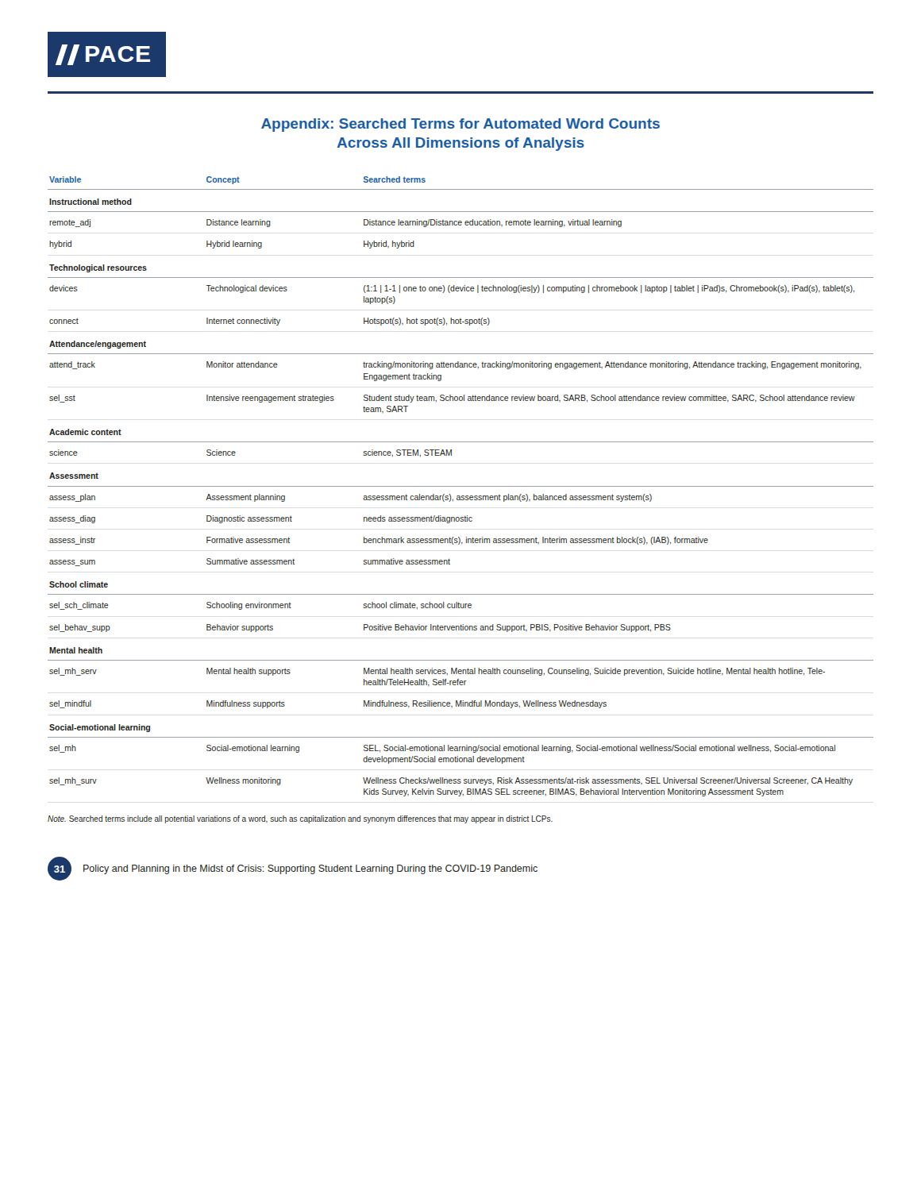PACE
Appendix: Searched Terms for Automated Word Counts
Across All Dimensions of Analysis
| Variable | Concept | Searched terms |
| --- | --- | --- |
| Instructional method |
| remote_adj | Distance learning | Distance learning/Distance education, remote learning, virtual learning |
| hybrid | Hybrid learning | Hybrid, hybrid |
| Technological resources |
| devices | Technological devices | (1:1 / 1-1 / one to one) (device / technolog(ies/y) / computing / chromebook / laptop / tablet / iPad)s, Chromebook(s), iPad(s), tablet(s), laptop(s) |
| connect | Internet connectivity | Hotspot(s), hot spot(s), hot-spot(s) |
| Attendance/engagement |
| attend_track | Monitor attendance | tracking/monitoring attendance, tracking/monitoring engagement, Attendance monitoring, Attendance tracking, Engagement monitoring, Engagement tracking |
| sel_sst | Intensive reengagement strategies | Student study team, School attendance review board, SARB, School attendance review committee, SARC, School attendance review team, SART |
| Academic content |
| science | Science | science, STEM, STEAM |
| Assessment |
| assess_plan | Assessment planning | assessment calendar(s), assessment plan(s), balanced assessment system(s) |
| assess_diag | Diagnostic assessment | needs assessment/diagnostic |
| assess_instr | Formative assessment | benchmark assessment(s), interim assessment, Interim assessment block(s), (IAB), formative |
| assess_sum | Summative assessment | summative assessment |
| School climate |
| sel_sch_climate | Schooling environment | school climate, school culture |
| sel_behav_supp | Behavior supports | Positive Behavior Interventions and Support, PBIS, Positive Behavior Support, PBS |
| Mental health |
| sel_mh_serv | Mental health supports | Mental health services, Mental health counseling, Counseling, Suicide prevention, Suicide hotline, Mental health hotline, Tele-health/TeleHealth, Self-refer |
| sel_mindful | Mindfulness supports | Mindfulness, Resilience, Mindful Mondays, Wellness Wednesdays |
| Social-emotional learning |
| sel_mh | Social-emotional learning | SEL, Social-emotional learning/social emotional learning, Social-emotional wellness/Social emotional wellness, Social-emotional development/Social emotional development |
| sel_mh_surv | Wellness monitoring | Wellness Checks/wellness surveys, Risk Assessments/at-risk assessments, SEL Universal Screener/Universal Screener, CA Healthy Kids Survey, Kelvin Survey, BIMAS SEL screener, BIMAS, Behavioral Intervention Monitoring Assessment System |
Note. Searched terms include all potential variations of a word, such as capitalization and synonym differences that may appear in district LCPs.
31 Policy and Planning in the Midst of Crisis: Supporting Student Learning During the COVID-19 Pandemic